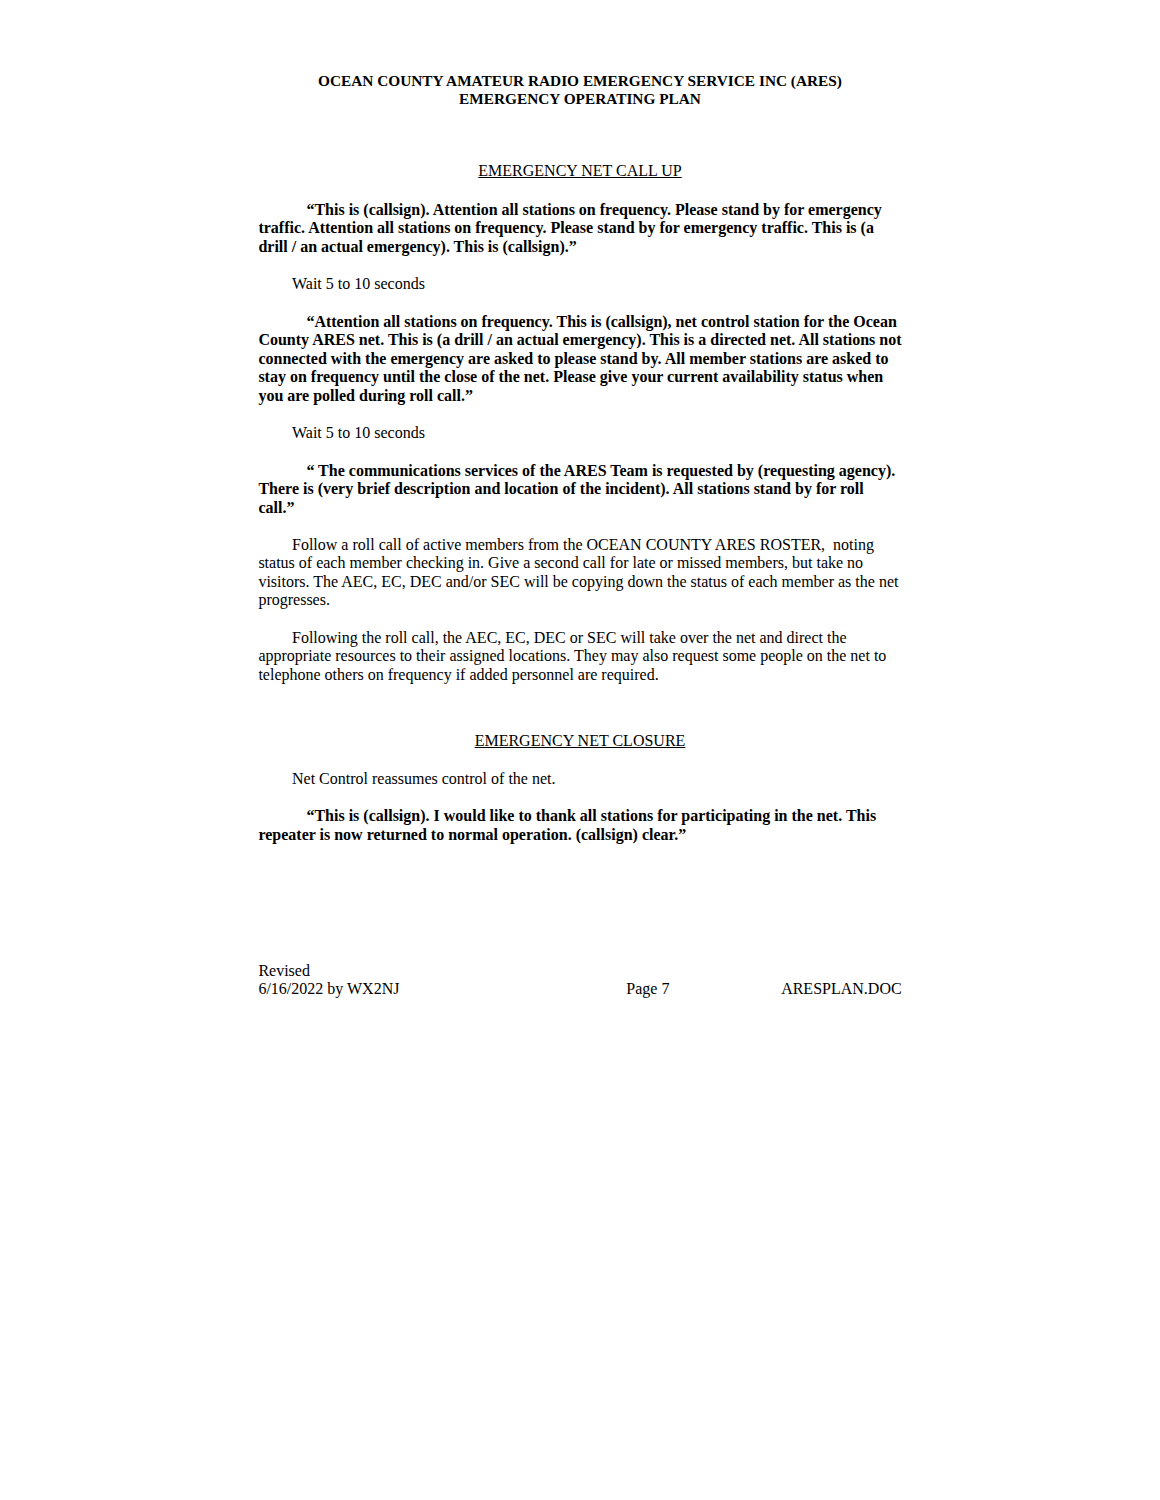OCEAN COUNTY AMATEUR RADIO EMERGENCY SERVICE INC (ARES)
EMERGENCY OPERATING PLAN
EMERGENCY NET CALL UP
“This is (callsign). Attention all stations on frequency. Please stand by for emergency traffic. Attention all stations on frequency. Please stand by for emergency traffic. This is (a drill / an actual emergency). This is (callsign).”
Wait 5 to 10 seconds
“Attention all stations on frequency. This is (callsign), net control station for the Ocean County ARES net. This is (a drill / an actual emergency). This is a directed net. All stations not connected with the emergency are asked to please stand by. All member stations are asked to stay on frequency until the close of the net. Please give your current availability status when you are polled during roll call.”
Wait 5 to 10 seconds
“ The communications services of the ARES Team is requested by (requesting agency). There is (very brief description and location of the incident). All stations stand by for roll call.”
Follow a roll call of active members from the OCEAN COUNTY ARES ROSTER, noting status of each member checking in. Give a second call for late or missed members, but take no visitors. The AEC, EC, DEC and/or SEC will be copying down the status of each member as the net progresses.
Following the roll call, the AEC, EC, DEC or SEC will take over the net and direct the appropriate resources to their assigned locations. They may also request some people on the net to telephone others on frequency if added personnel are required.
EMERGENCY NET CLOSURE
Net Control reassumes control of the net.
“This is (callsign). I would like to thank all stations for participating in the net. This repeater is now returned to normal operation. (callsign) clear.”
Revised 6/16/2022 by WX2NJ
Page 7
ARESPLAN.DOC